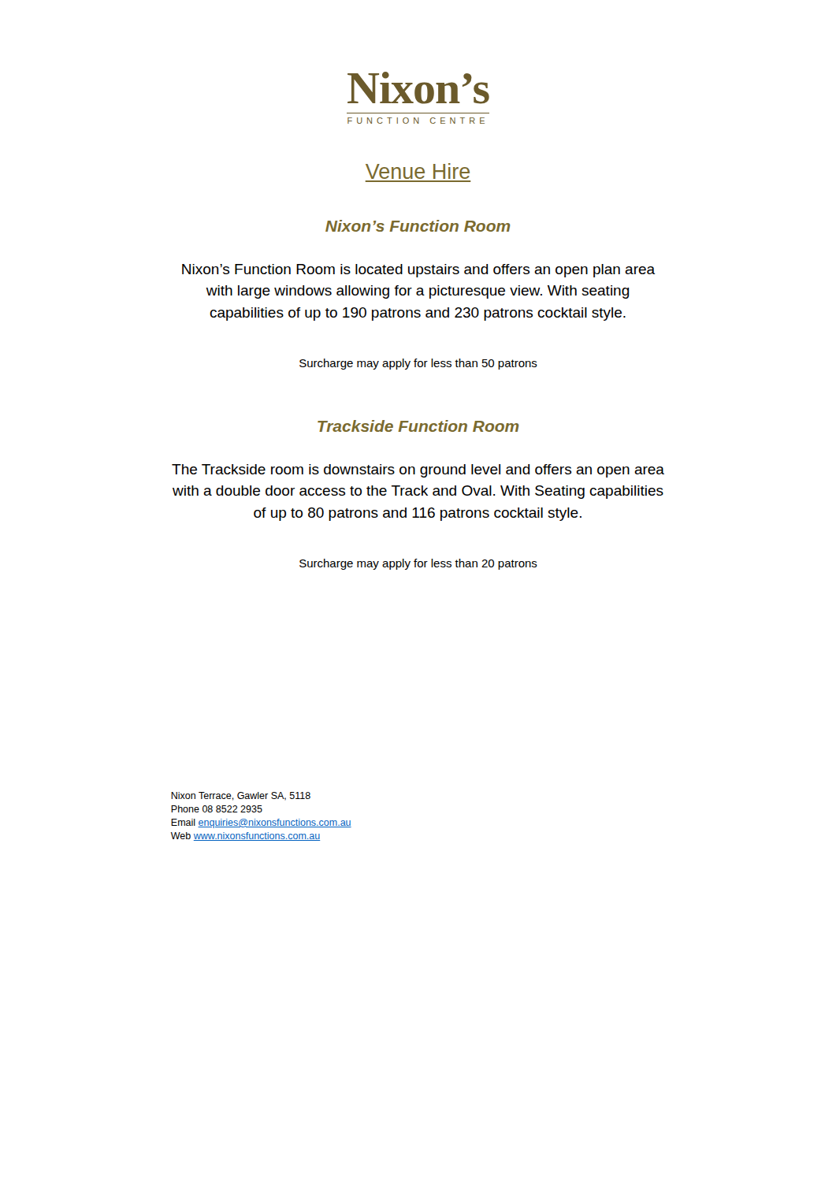Nixon’s
Function Centre
Venue Hire
Nixon’s Function Room
Nixon’s Function Room is located upstairs and offers an open plan area with large windows allowing for a picturesque view. With seating capabilities of up to 190 patrons and 230 patrons cocktail style.
Surcharge may apply for less than 50 patrons
Trackside Function Room
The Trackside room is downstairs on ground level and offers an open area with a double door access to the Track and Oval. With Seating capabilities of up to 80 patrons and 116 patrons cocktail style.
Surcharge may apply for less than 20 patrons
Nixon Terrace, Gawler SA, 5118
Phone 08 8522 2935
Email enquiries@nixonsfunctions.com.au
Web www.nixonsfunctions.com.au